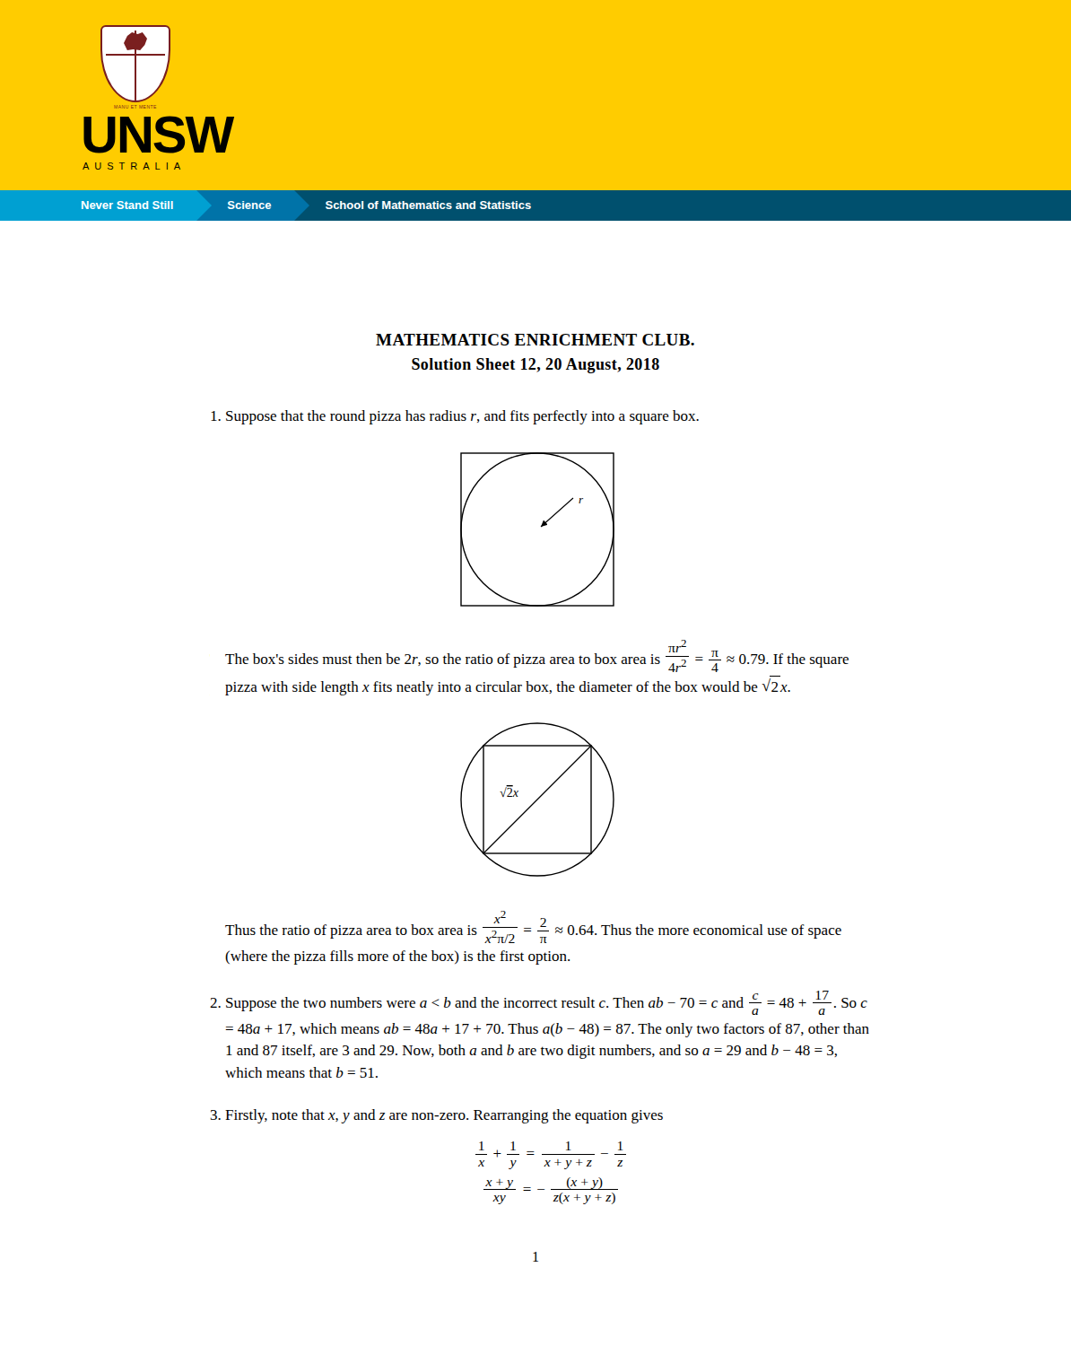MANU ET MENTE
UNSW
AUSTRALIA
Never Stand Still
Science
School of Mathematics and Statistics
MATHEMATICS ENRICHMENT CLUB. Solution Sheet 12, 20 August, 2018
Suppose that the round pizza has radius r, and fits perfectly into a square box.
r
The box's sides must then be 2r, so the ratio of pizza area to box area is πr24r2 = π 4 ≈ 0.79. If the square pizza with side length x fits neatly into a circular box, the diameter of the box would be 2 x.
√2x
Thus the ratio of pizza area to box area is x2 x2π/2 = 2 π ≈ 0.64. Thus the more economical use of space (where the pizza fills more of the box) is the first option.
Suppose the two numbers were a < b and the incorrect result c. Then ab − 70 = c and ca = 48 + 17 a. So c = 48a + 17, which means ab = 48a + 17 + 70. Thus a(b − 48) = 87. The only two factors of 87, other than 1 and 87 itself, are 3 and 29. Now, both a and b are two digit numbers, and so a = 29 and b − 48 = 3, which means that b = 51.
Firstly, note that x, y and z are non-zero. Rearranging the equation gives
1 x + 1 y = 1 x + y + z − 1 z
x + y xy = − (x + y) z(x + y + z)
1